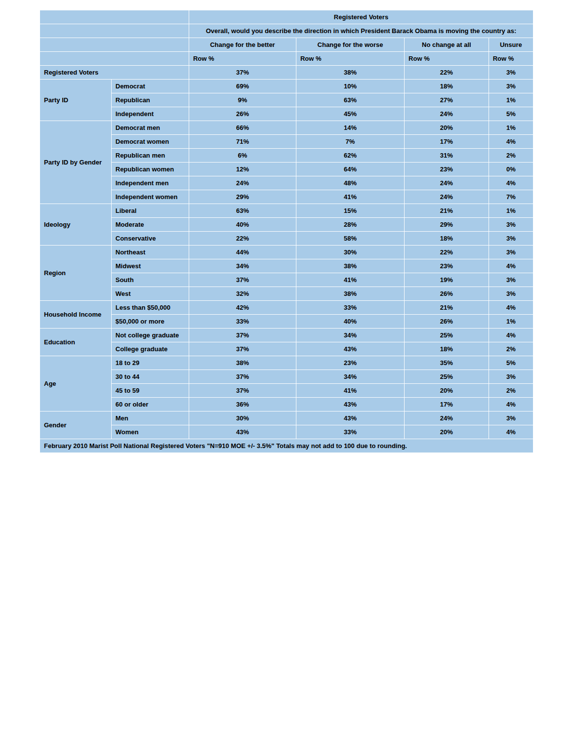| | Registered Voters |
| | Overall, would you describe the direction in which President Barack Obama is moving the country as: |
| | Change for the better | Change for the worse | No change at all | Unsure |
| | Row % | Row % | Row % | Row % |
| Registered Voters | 37% | 38% | 22% | 3% |
| Party ID | Democrat | 69% | 10% | 18% | 3% |
| Republican | 9% | 63% | 27% | 1% |
| Independent | 26% | 45% | 24% | 5% |
| Party ID by Gender | Democrat men | 66% | 14% | 20% | 1% |
| Democrat women | 71% | 7% | 17% | 4% |
| Republican men | 6% | 62% | 31% | 2% |
| Republican women | 12% | 64% | 23% | 0% |
| Independent men | 24% | 48% | 24% | 4% |
| Independent women | 29% | 41% | 24% | 7% |
| Ideology | Liberal | 63% | 15% | 21% | 1% |
| Moderate | 40% | 28% | 29% | 3% |
| Conservative | 22% | 58% | 18% | 3% |
| Region | Northeast | 44% | 30% | 22% | 3% |
| Midwest | 34% | 38% | 23% | 4% |
| South | 37% | 41% | 19% | 3% |
| West | 32% | 38% | 26% | 3% |
| Household Income | Less than $50,000 | 42% | 33% | 21% | 4% |
| $50,000 or more | 33% | 40% | 26% | 1% |
| Education | Not college graduate | 37% | 34% | 25% | 4% |
| College graduate | 37% | 43% | 18% | 2% |
| Age | 18 to 29 | 38% | 23% | 35% | 5% |
| 30 to 44 | 37% | 34% | 25% | 3% |
| 45 to 59 | 37% | 41% | 20% | 2% |
| 60 or older | 36% | 43% | 17% | 4% |
| Gender | Men | 30% | 43% | 24% | 3% |
| Women | 43% | 33% | 20% | 4% |
| February 2010 Marist Poll National Registered Voters "N=910 MOE +/- 3.5%" Totals may not add to 100 due to rounding. |